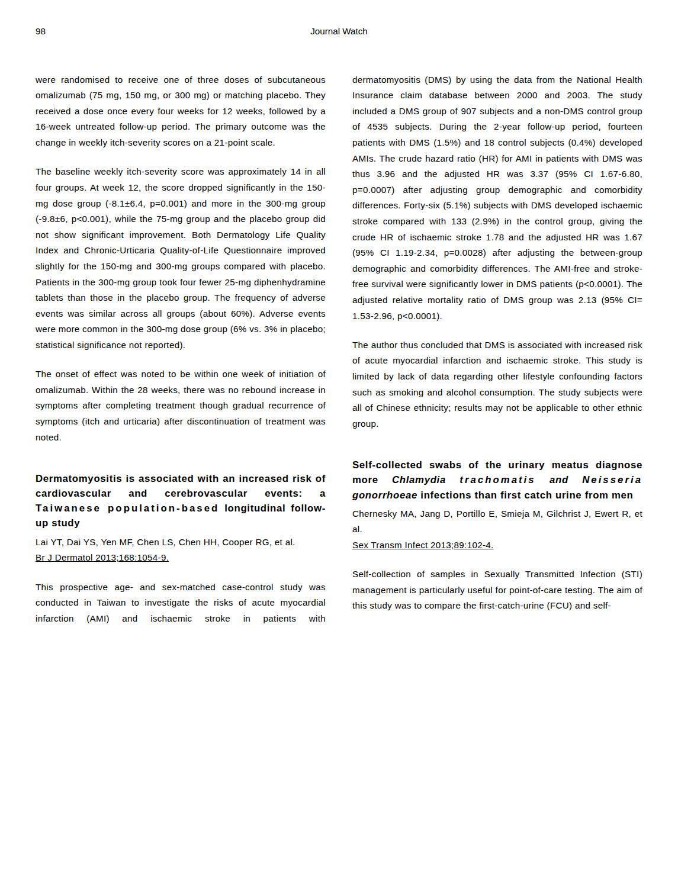98
Journal Watch
were randomised to receive one of three doses of subcutaneous omalizumab (75 mg, 150 mg, or 300 mg) or matching placebo. They received a dose once every four weeks for 12 weeks, followed by a 16-week untreated follow-up period. The primary outcome was the change in weekly itch-severity scores on a 21-point scale.
The baseline weekly itch-severity score was approximately 14 in all four groups. At week 12, the score dropped significantly in the 150-mg dose group (-8.1±6.4, p=0.001) and more in the 300-mg group (-9.8±6, p<0.001), while the 75-mg group and the placebo group did not show significant improvement. Both Dermatology Life Quality Index and Chronic-Urticaria Quality-of-Life Questionnaire improved slightly for the 150-mg and 300-mg groups compared with placebo. Patients in the 300-mg group took four fewer 25-mg diphenhydramine tablets than those in the placebo group. The frequency of adverse events was similar across all groups (about 60%). Adverse events were more common in the 300-mg dose group (6% vs. 3% in placebo; statistical significance not reported).
The onset of effect was noted to be within one week of initiation of omalizumab. Within the 28 weeks, there was no rebound increase in symptoms after completing treatment though gradual recurrence of symptoms (itch and urticaria) after discontinuation of treatment was noted.
Dermatomyositis is associated with an increased risk of cardiovascular and cerebrovascular events: a Taiwanese population-based longitudinal follow-up study
Lai YT, Dai YS, Yen MF, Chen LS, Chen HH, Cooper RG, et al.
Br J Dermatol 2013;168:1054-9.
This prospective age- and sex-matched case-control study was conducted in Taiwan to investigate the risks of acute myocardial infarction (AMI) and ischaemic stroke in patients with dermatomyositis (DMS) by using the data from the National Health Insurance claim database between 2000 and 2003. The study included a DMS group of 907 subjects and a non-DMS control group of 4535 subjects. During the 2-year follow-up period, fourteen patients with DMS (1.5%) and 18 control subjects (0.4%) developed AMIs. The crude hazard ratio (HR) for AMI in patients with DMS was thus 3.96 and the adjusted HR was 3.37 (95% CI 1.67-6.80, p=0.0007) after adjusting group demographic and comorbidity differences. Forty-six (5.1%) subjects with DMS developed ischaemic stroke compared with 133 (2.9%) in the control group, giving the crude HR of ischaemic stroke 1.78 and the adjusted HR was 1.67 (95% CI 1.19-2.34, p=0.0028) after adjusting the between-group demographic and comorbidity differences. The AMI-free and stroke-free survival were significantly lower in DMS patients (p<0.0001). The adjusted relative mortality ratio of DMS group was 2.13 (95% CI= 1.53-2.96, p<0.0001).
The author thus concluded that DMS is associated with increased risk of acute myocardial infarction and ischaemic stroke. This study is limited by lack of data regarding other lifestyle confounding factors such as smoking and alcohol consumption. The study subjects were all of Chinese ethnicity; results may not be applicable to other ethnic group.
Self-collected swabs of the urinary meatus diagnose more Chlamydia trachomatis and Neisseria gonorrhoeae infections than first catch urine from men
Chernesky MA, Jang D, Portillo E, Smieja M, Gilchrist J, Ewert R, et al.
Sex Transm Infect 2013;89:102-4.
Self-collection of samples in Sexually Transmitted Infection (STI) management is particularly useful for point-of-care testing. The aim of this study was to compare the first-catch-urine (FCU) and self-